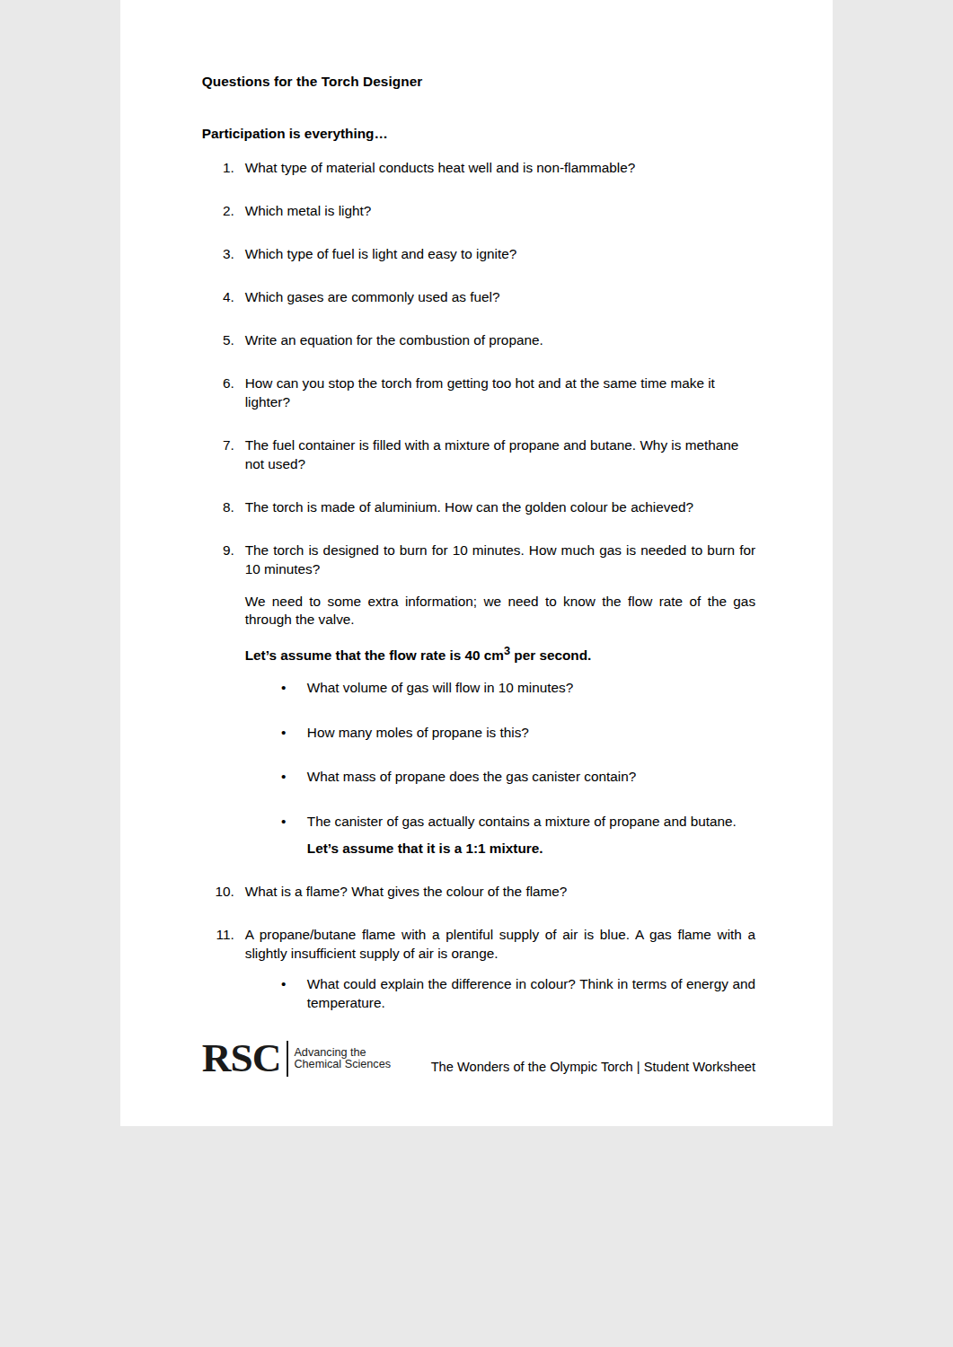Questions for the Torch Designer
Participation is everything…
What type of material conducts heat well and is non-flammable?
Which metal is light?
Which type of fuel is light and easy to ignite?
Which gases are commonly used as fuel?
Write an equation for the combustion of propane.
How can you stop the torch from getting too hot and at the same time make it lighter?
The fuel container is filled with a mixture of propane and butane. Why is methane not used?
The torch is made of aluminium. How can the golden colour be achieved?
The torch is designed to burn for 10 minutes. How much gas is needed to burn for 10 minutes?
We need to some extra information; we need to know the flow rate of the gas through the valve.
Let’s assume that the flow rate is 40 cm3 per second.
What volume of gas will flow in 10 minutes?
How many moles of propane is this?
What mass of propane does the gas canister contain?
The canister of gas actually contains a mixture of propane and butane.
Let’s assume that it is a 1:1 mixture.
What is a flame? What gives the colour of the flame?
A propane/butane flame with a plentiful supply of air is blue. A gas flame with a slightly insufficient supply of air is orange.
What could explain the difference in colour? Think in terms of energy and temperature.
RSC Advancing the Chemical Sciences
The Wonders of the Olympic Torch | Student Worksheet